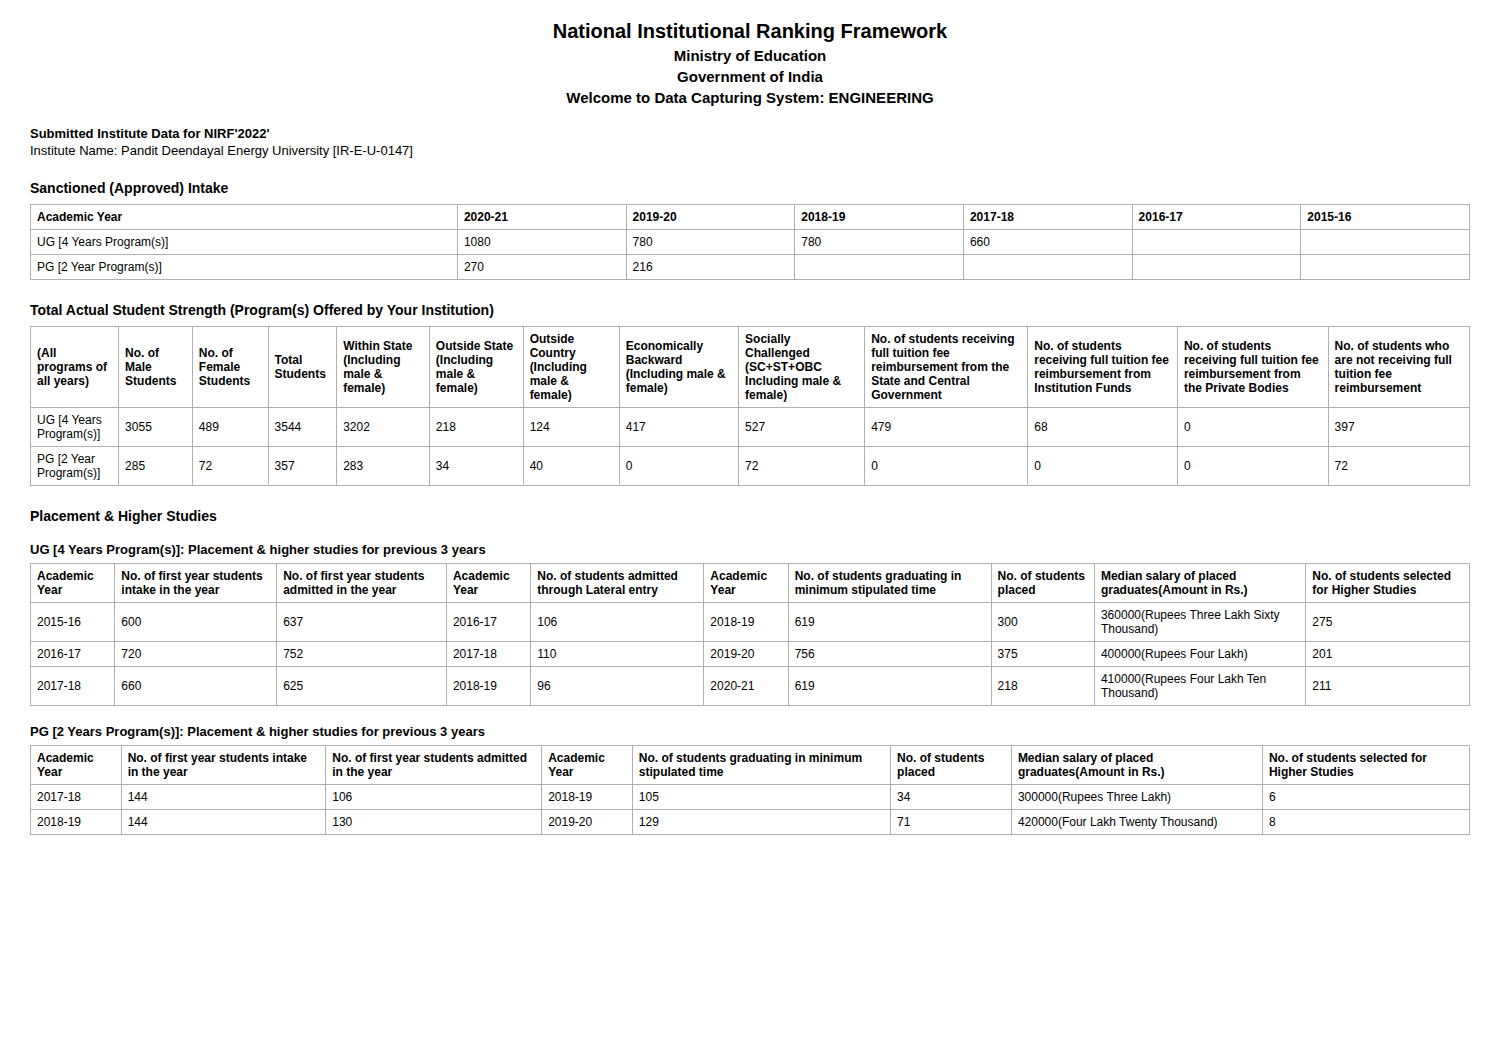National Institutional Ranking Framework
Ministry of Education
Government of India
Welcome to Data Capturing System: ENGINEERING
Submitted Institute Data for NIRF'2022'
Institute Name: Pandit Deendayal Energy University [IR-E-U-0147]
Sanctioned (Approved) Intake
| Academic Year | 2020-21 | 2019-20 | 2018-19 | 2017-18 | 2016-17 | 2015-16 |
| --- | --- | --- | --- | --- | --- | --- |
| UG [4 Years Program(s)] | 1080 | 780 | 780 | 660 | | |
| PG [2 Year Program(s)] | 270 | 216 | | | | |
Total Actual Student Strength (Program(s) Offered by Your Institution)
| (All programs of all years) | No. of Male Students | No. of Female Students | Total Students | Within State (Including male & female) | Outside State (Including male & female) | Outside Country (Including male & female) | Economically Backward (Including male & female) | Socially Challenged (SC+ST+OBC Including male & female) | No. of students receiving full tuition fee reimbursement from the State and Central Government | No. of students receiving full tuition fee reimbursement from Institution Funds | No. of students receiving full tuition fee reimbursement from the Private Bodies | No. of students who are not receiving full tuition fee reimbursement |
| --- | --- | --- | --- | --- | --- | --- | --- | --- | --- | --- | --- | --- |
| UG [4 Years Program(s)] | 3055 | 489 | 3544 | 3202 | 218 | 124 | 417 | 527 | 479 | 68 | 0 | 397 |
| PG [2 Year Program(s)] | 285 | 72 | 357 | 283 | 34 | 40 | 0 | 72 | 0 | 0 | 0 | 72 |
Placement & Higher Studies
UG [4 Years Program(s)]: Placement & higher studies for previous 3 years
| Academic Year | No. of first year students intake in the year | No. of first year students admitted in the year | Academic Year | No. of students admitted through Lateral entry | Academic Year | No. of students graduating in minimum stipulated time | No. of students placed | Median salary of placed graduates(Amount in Rs.) | No. of students selected for Higher Studies |
| --- | --- | --- | --- | --- | --- | --- | --- | --- | --- |
| 2015-16 | 600 | 637 | 2016-17 | 106 | 2018-19 | 619 | 300 | 360000(Rupees Three Lakh Sixty Thousand) | 275 |
| 2016-17 | 720 | 752 | 2017-18 | 110 | 2019-20 | 756 | 375 | 400000(Rupees Four Lakh) | 201 |
| 2017-18 | 660 | 625 | 2018-19 | 96 | 2020-21 | 619 | 218 | 410000(Rupees Four Lakh Ten Thousand) | 211 |
PG [2 Years Program(s)]: Placement & higher studies for previous 3 years
| Academic Year | No. of first year students intake in the year | No. of first year students admitted in the year | Academic Year | No. of students graduating in minimum stipulated time | No. of students placed | Median salary of placed graduates(Amount in Rs.) | No. of students selected for Higher Studies |
| --- | --- | --- | --- | --- | --- | --- | --- |
| 2017-18 | 144 | 106 | 2018-19 | 105 | 34 | 300000(Rupees Three Lakh) | 6 |
| 2018-19 | 144 | 130 | 2019-20 | 129 | 71 | 420000(Four Lakh Twenty Thousand) | 8 |